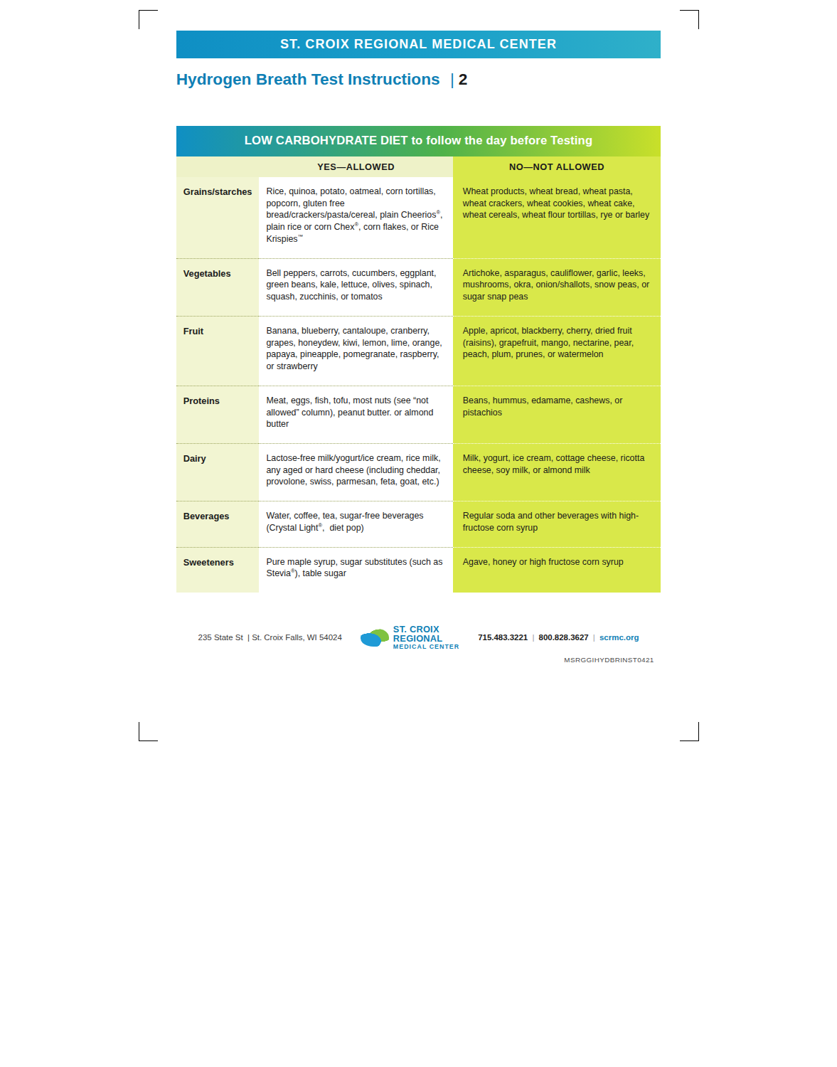ST. CROIX REGIONAL MEDICAL CENTER
Hydrogen Breath Test Instructions |2
LOW CARBOHYDRATE DIET to follow the day before Testing
| | YES—ALLOWED | NO—NOT ALLOWED |
| --- | --- | --- |
| Grains/starches | Rice, quinoa, potato, oatmeal, corn tortillas, popcorn, gluten free bread/crackers/pasta/cereal, plain Cheerios ® , plain rice or corn Chex ® , corn flakes, or Rice Krispies ™ | Wheat products, wheat bread, wheat pasta, wheat crackers, wheat cookies, wheat cake, wheat cereals, wheat flour tortillas, rye or barley |
| Vegetables | Bell peppers, carrots, cucumbers, eggplant, green beans, kale, lettuce, olives, spinach, squash, zucchinis, or tomatos | Artichoke, asparagus, cauliflower, garlic, leeks, mushrooms, okra, onion/shallots, snow peas, or sugar snap peas |
| Fruit | Banana, blueberry, cantaloupe, cranberry, grapes, honeydew, kiwi, lemon, lime, orange, papaya, pineapple, pomegranate, raspberry, or strawberry | Apple, apricot, blackberry, cherry, dried fruit (raisins), grapefruit, mango, nectarine, pear, peach, plum, prunes, or watermelon |
| Proteins | Meat, eggs, fish, tofu, most nuts (see “not allowed” column), peanut butter. or almond butter | Beans, hummus, edamame, cashews, or pistachios |
| Dairy | Lactose-free milk/yogurt/ice cream, rice milk, any aged or hard cheese (including cheddar, provolone, swiss, parmesan, feta, goat, etc.) | Milk, yogurt, ice cream, cottage cheese, ricotta cheese, soy milk, or almond milk |
| Beverages | Water, coffee, tea, sugar-free beverages (Crystal Light ® , diet pop) | Regular soda and other beverages with high-fructose corn syrup |
| Sweeteners | Pure maple syrup, sugar substitutes (such as Stevia ® ), table sugar | Agave, honey or high fructose corn syrup |
235 State St | St. Croix Falls, WI 54024
ST. CROIX
REGIONAL
MEDICAL CENTER
715.483.3221 | 800.828.3627 | scrmc.org
MSRGGIHYDBRINST0421